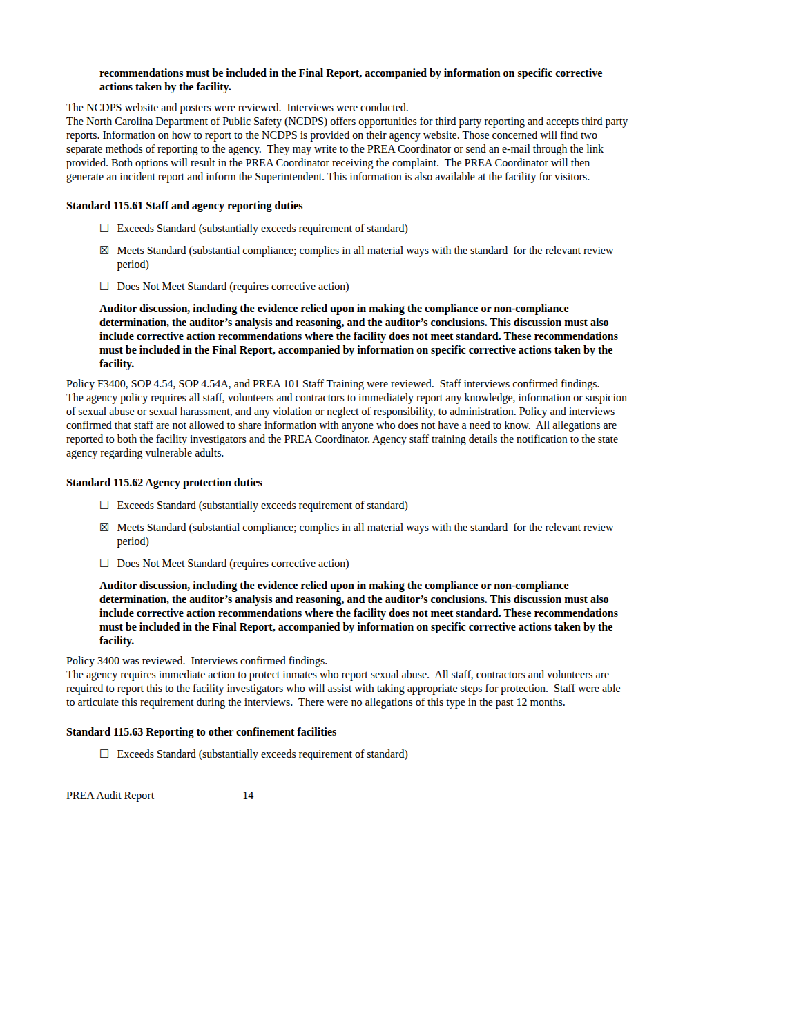recommendations must be included in the Final Report, accompanied by information on specific corrective actions taken by the facility.
The NCDPS website and posters were reviewed. Interviews were conducted.
The North Carolina Department of Public Safety (NCDPS) offers opportunities for third party reporting and accepts third party reports. Information on how to report to the NCDPS is provided on their agency website. Those concerned will find two separate methods of reporting to the agency. They may write to the PREA Coordinator or send an e-mail through the link provided. Both options will result in the PREA Coordinator receiving the complaint. The PREA Coordinator will then generate an incident report and inform the Superintendent. This information is also available at the facility for visitors.
Standard 115.61 Staff and agency reporting duties
☐
Exceeds Standard (substantially exceeds requirement of standard)
☒
Meets Standard (substantial compliance; complies in all material ways with the standard for the relevant review period)
☐
Does Not Meet Standard (requires corrective action)
Auditor discussion, including the evidence relied upon in making the compliance or non-compliance determination, the auditor’s analysis and reasoning, and the auditor’s conclusions. This discussion must also include corrective action recommendations where the facility does not meet standard. These recommendations must be included in the Final Report, accompanied by information on specific corrective actions taken by the facility.
Policy F3400, SOP 4.54, SOP 4.54A, and PREA 101 Staff Training were reviewed. Staff interviews confirmed findings.
The agency policy requires all staff, volunteers and contractors to immediately report any knowledge, information or suspicion of sexual abuse or sexual harassment, and any violation or neglect of responsibility, to administration. Policy and interviews confirmed that staff are not allowed to share information with anyone who does not have a need to know. All allegations are reported to both the facility investigators and the PREA Coordinator. Agency staff training details the notification to the state agency regarding vulnerable adults.
Standard 115.62 Agency protection duties
☐
Exceeds Standard (substantially exceeds requirement of standard)
☒
Meets Standard (substantial compliance; complies in all material ways with the standard for the relevant review period)
☐
Does Not Meet Standard (requires corrective action)
Auditor discussion, including the evidence relied upon in making the compliance or non-compliance determination, the auditor’s analysis and reasoning, and the auditor’s conclusions. This discussion must also include corrective action recommendations where the facility does not meet standard. These recommendations must be included in the Final Report, accompanied by information on specific corrective actions taken by the facility.
Policy 3400 was reviewed. Interviews confirmed findings.
The agency requires immediate action to protect inmates who report sexual abuse. All staff, contractors and volunteers are required to report this to the facility investigators who will assist with taking appropriate steps for protection. Staff were able to articulate this requirement during the interviews. There were no allegations of this type in the past 12 months.
Standard 115.63 Reporting to other confinement facilities
☐
Exceeds Standard (substantially exceeds requirement of standard)
PREA Audit Report 14